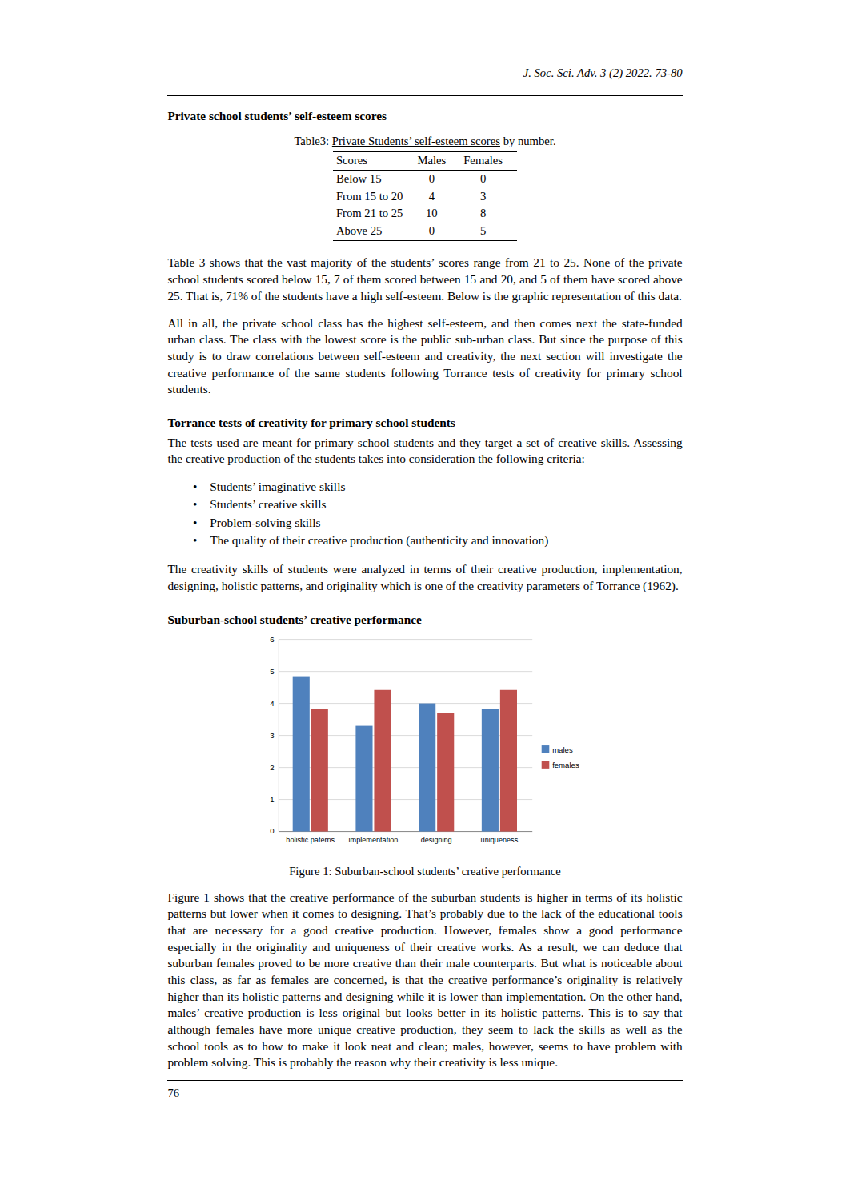J. Soc. Sci. Adv. 3 (2) 2022. 73-80
Private school students’ self-esteem scores
Table3: Private Students’ self-esteem scores by number.
| Scores | Males | Females |
| --- | --- | --- |
| Below 15 | 0 | 0 |
| From 15 to 20 | 4 | 3 |
| From 21 to 25 | 10 | 8 |
| Above 25 | 0 | 5 |
Table 3 shows that the vast majority of the students’ scores range from 21 to 25. None of the private school students scored below 15, 7 of them scored between 15 and 20, and 5 of them have scored above 25. That is, 71% of the students have a high self-esteem. Below is the graphic representation of this data.
All in all, the private school class has the highest self-esteem, and then comes next the state-funded urban class. The class with the lowest score is the public sub-urban class. But since the purpose of this study is to draw correlations between self-esteem and creativity, the next section will investigate the creative performance of the same students following Torrance tests of creativity for primary school students.
Torrance tests of creativity for primary school students
The tests used are meant for primary school students and they target a set of creative skills. Assessing the creative production of the students takes into consideration the following criteria:
Students’ imaginative skills
Students’ creative skills
Problem-solving skills
The quality of their creative production (authenticity and innovation)
The creativity skills of students were analyzed in terms of their creative production, implementation, designing, holistic patterns, and originality which is one of the creativity parameters of Torrance (1962).
Suburban-school students’ creative performance
0 1 2 3 4 5 6 holistic paterns implementation designing uniqueness males females
Figure 1: Suburban-school students’ creative performance
Figure 1 shows that the creative performance of the suburban students is higher in terms of its holistic patterns but lower when it comes to designing. That’s probably due to the lack of the educational tools that are necessary for a good creative production. However, females show a good performance especially in the originality and uniqueness of their creative works. As a result, we can deduce that suburban females proved to be more creative than their male counterparts. But what is noticeable about this class, as far as females are concerned, is that the creative performance’s originality is relatively higher than its holistic patterns and designing while it is lower than implementation. On the other hand, males’ creative production is less original but looks better in its holistic patterns. This is to say that although females have more unique creative production, they seem to lack the skills as well as the school tools as to how to make it look neat and clean; males, however, seems to have problem with problem solving. This is probably the reason why their creativity is less unique.
76